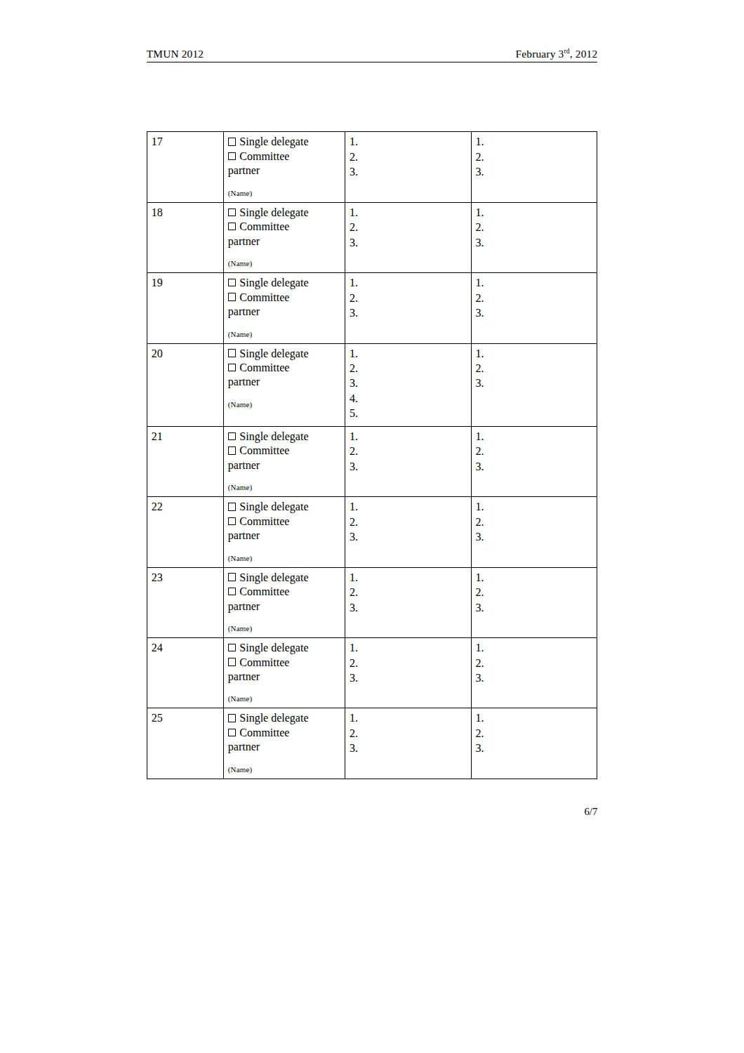TMUN 2012
February 3rd, 2012
| 17 | Single delegate Committee partner (Name) | 1. 2. 3. | 1. 2. 3. |
| 18 | Single delegate Committee partner (Name) | 1. 2. 3. | 1. 2. 3. |
| 19 | Single delegate Committee partner (Name) | 1. 2. 3. | 1. 2. 3. |
| 20 | Single delegate Committee partner (Name) | 1. 2. 3. 4. 5. | 1. 2. 3. |
| 21 | Single delegate Committee partner (Name) | 1. 2. 3. | 1. 2. 3. |
| 22 | Single delegate Committee partner (Name) | 1. 2. 3. | 1. 2. 3. |
| 23 | Single delegate Committee partner (Name) | 1. 2. 3. | 1. 2. 3. |
| 24 | Single delegate Committee partner (Name) | 1. 2. 3. | 1. 2. 3. |
| 25 | Single delegate Committee partner (Name) | 1. 2. 3. | 1. 2. 3. |
6/7